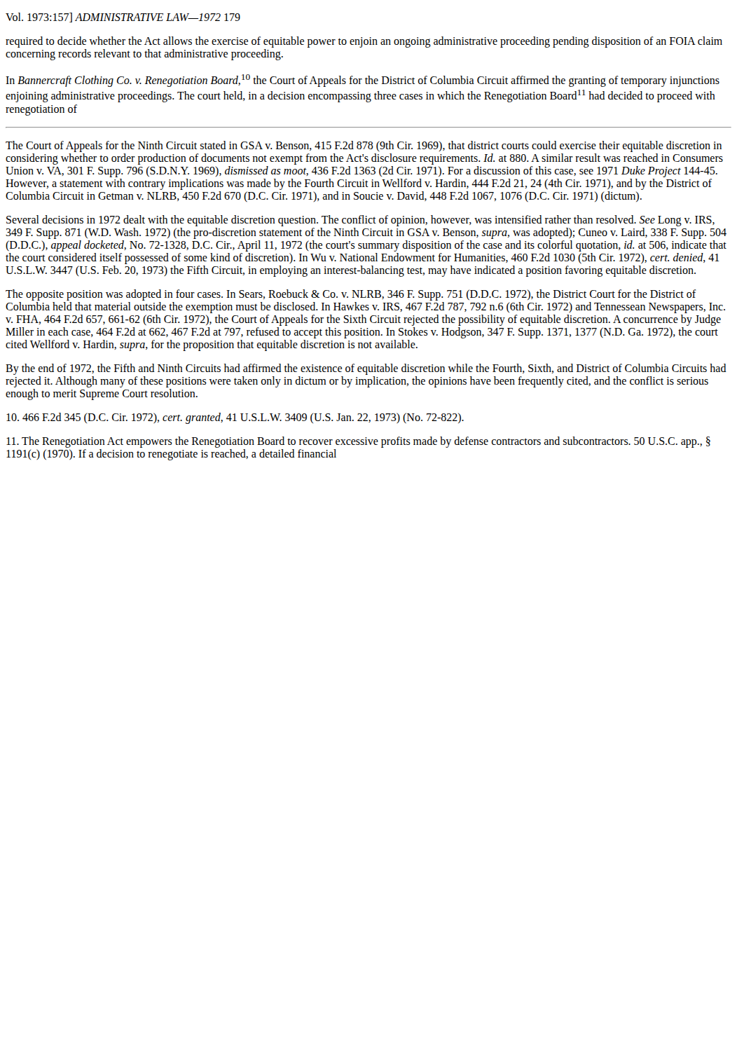Vol. 1973:157] ADMINISTRATIVE LAW—1972 179
required to decide whether the Act allows the exercise of equitable power to enjoin an ongoing administrative proceeding pending disposition of an FOIA claim concerning records relevant to that administrative proceeding.
In Bannercraft Clothing Co. v. Renegotiation Board,10 the Court of Appeals for the District of Columbia Circuit affirmed the granting of temporary injunctions enjoining administrative proceedings. The court held, in a decision encompassing three cases in which the Renegotiation Board11 had decided to proceed with renegotiation of
The Court of Appeals for the Ninth Circuit stated in GSA v. Benson, 415 F.2d 878 (9th Cir. 1969), that district courts could exercise their equitable discretion in considering whether to order production of documents not exempt from the Act's disclosure requirements. Id. at 880. A similar result was reached in Consumers Union v. VA, 301 F. Supp. 796 (S.D.N.Y. 1969), dismissed as moot, 436 F.2d 1363 (2d Cir. 1971). For a discussion of this case, see 1971 Duke Project 144-45. However, a statement with contrary implications was made by the Fourth Circuit in Wellford v. Hardin, 444 F.2d 21, 24 (4th Cir. 1971), and by the District of Columbia Circuit in Getman v. NLRB, 450 F.2d 670 (D.C. Cir. 1971), and in Soucie v. David, 448 F.2d 1067, 1076 (D.C. Cir. 1971) (dictum).
Several decisions in 1972 dealt with the equitable discretion question. The conflict of opinion, however, was intensified rather than resolved. See Long v. IRS, 349 F. Supp. 871 (W.D. Wash. 1972) (the pro-discretion statement of the Ninth Circuit in GSA v. Benson, supra, was adopted); Cuneo v. Laird, 338 F. Supp. 504 (D.D.C.), appeal docketed, No. 72-1328, D.C. Cir., April 11, 1972 (the court's summary disposition of the case and its colorful quotation, id. at 506, indicate that the court considered itself possessed of some kind of discretion). In Wu v. National Endowment for Humanities, 460 F.2d 1030 (5th Cir. 1972), cert. denied, 41 U.S.L.W. 3447 (U.S. Feb. 20, 1973) the Fifth Circuit, in employing an interest-balancing test, may have indicated a position favoring equitable discretion.
The opposite position was adopted in four cases. In Sears, Roebuck & Co. v. NLRB, 346 F. Supp. 751 (D.D.C. 1972), the District Court for the District of Columbia held that material outside the exemption must be disclosed. In Hawkes v. IRS, 467 F.2d 787, 792 n.6 (6th Cir. 1972) and Tennessean Newspapers, Inc. v. FHA, 464 F.2d 657, 661-62 (6th Cir. 1972), the Court of Appeals for the Sixth Circuit rejected the possibility of equitable discretion. A concurrence by Judge Miller in each case, 464 F.2d at 662, 467 F.2d at 797, refused to accept this position. In Stokes v. Hodgson, 347 F. Supp. 1371, 1377 (N.D. Ga. 1972), the court cited Wellford v. Hardin, supra, for the proposition that equitable discretion is not available.
By the end of 1972, the Fifth and Ninth Circuits had affirmed the existence of equitable discretion while the Fourth, Sixth, and District of Columbia Circuits had rejected it. Although many of these positions were taken only in dictum or by implication, the opinions have been frequently cited, and the conflict is serious enough to merit Supreme Court resolution.
10. 466 F.2d 345 (D.C. Cir. 1972), cert. granted, 41 U.S.L.W. 3409 (U.S. Jan. 22, 1973) (No. 72-822).
11. The Renegotiation Act empowers the Renegotiation Board to recover excessive profits made by defense contractors and subcontractors. 50 U.S.C. app., § 1191(c) (1970). If a decision to renegotiate is reached, a detailed financial